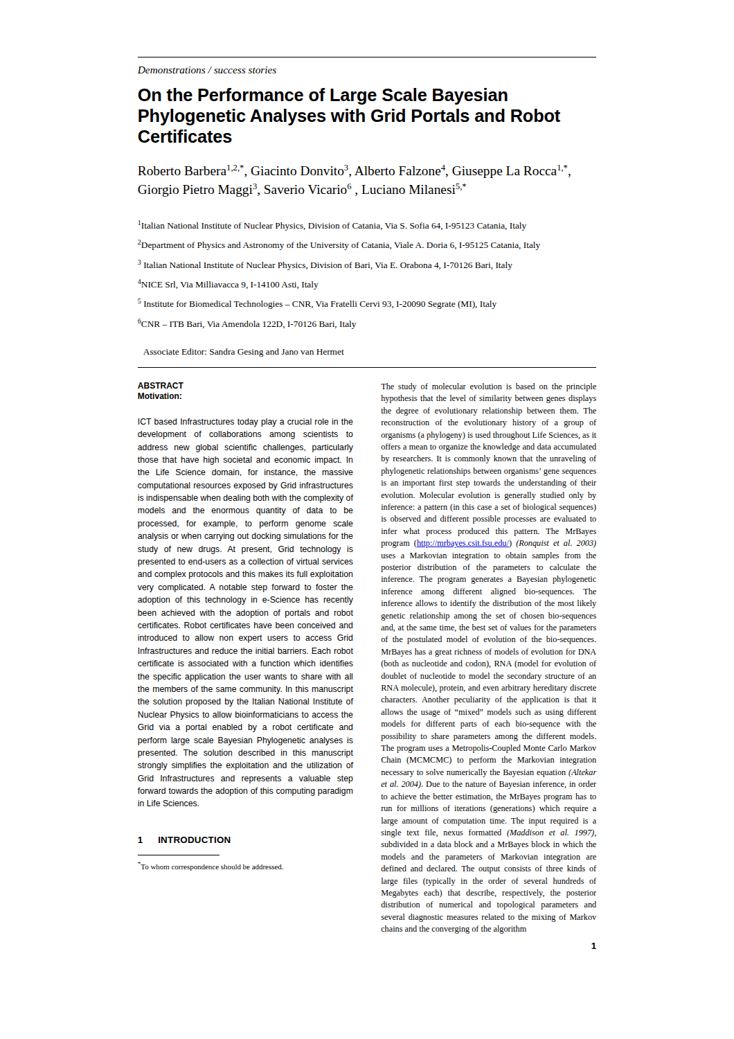Demonstrations / success stories
On the Performance of Large Scale Bayesian Phylogenetic Analyses with Grid Portals and Robot Certificates
Roberto Barbera1,2,*, Giacinto Donvito3, Alberto Falzone4, Giuseppe La Rocca1,*, Giorgio Pietro Maggi3, Saverio Vicario6 , Luciano Milanesi5,*
1Italian National Institute of Nuclear Physics, Division of Catania, Via S. Sofia 64, I-95123 Catania, Italy
2Department of Physics and Astronomy of the University of Catania, Viale A. Doria 6, I-95125 Catania, Italy
3 Italian National Institute of Nuclear Physics, Division of Bari, Via E. Orabona 4, I-70126 Bari, Italy
4NICE Srl, Via Milliavacca 9, I-14100 Asti, Italy
5 Institute for Biomedical Technologies – CNR, Via Fratelli Cervi 93, I-20090 Segrate (MI), Italy
6CNR – ITB Bari, Via Amendola 122D, I-70126 Bari, Italy
Associate Editor: Sandra Gesing and Jano van Hermet
ABSTRACT
Motivation:
ICT based Infrastructures today play a crucial role in the development of collaborations among scientists to address new global scientific challenges, particularly those that have high societal and economic impact. In the Life Science domain, for instance, the massive computational resources exposed by Grid infrastructures is indispensable when dealing both with the complexity of models and the enormous quantity of data to be processed, for example, to perform genome scale analysis or when carrying out docking simulations for the study of new drugs. At present, Grid technology is presented to end-users as a collection of virtual services and complex protocols and this makes its full exploitation very complicated. A notable step forward to foster the adoption of this technology in e-Science has recently been achieved with the adoption of portals and robot certificates. Robot certificates have been conceived and introduced to allow non expert users to access Grid Infrastructures and reduce the initial barriers. Each robot certificate is associated with a function which identifies the specific application the user wants to share with all the members of the same community. In this manuscript the solution proposed by the Italian National Institute of Nuclear Physics to allow bioinformaticians to access the Grid via a portal enabled by a robot certificate and perform large scale Bayesian Phylogenetic analyses is presented. The solution described in this manuscript strongly simplifies the exploitation and the utilization of Grid Infrastructures and represents a valuable step forward towards the adoption of this computing paradigm in Life Sciences.
1 INTRODUCTION
*To whom correspondence should be addressed.
The study of molecular evolution is based on the principle hypothesis that the level of similarity between genes displays the degree of evolutionary relationship between them. The reconstruction of the evolutionary history of a group of organisms (a phylogeny) is used throughout Life Sciences, as it offers a mean to organize the knowledge and data accumulated by researchers. It is commonly known that the unraveling of phylogenetic relationships between organisms’ gene sequences is an important first step towards the understanding of their evolution. Molecular evolution is generally studied only by inference: a pattern (in this case a set of biological sequences) is observed and different possible processes are evaluated to infer what process produced this pattern. The MrBayes program (http://mrbayes.csit.fsu.edu/) (Ronquist et al. 2003) uses a Markovian integration to obtain samples from the posterior distribution of the parameters to calculate the inference. The program generates a Bayesian phylogenetic inference among different aligned bio-sequences. The inference allows to identify the distribution of the most likely genetic relationship among the set of chosen bio-sequences and, at the same time, the best set of values for the parameters of the postulated model of evolution of the bio-sequences. MrBayes has a great richness of models of evolution for DNA (both as nucleotide and codon), RNA (model for evolution of doublet of nucleotide to model the secondary structure of an RNA molecule), protein, and even arbitrary hereditary discrete characters. Another peculiarity of the application is that it allows the usage of “mixed” models such as using different models for different parts of each bio-sequence with the possibility to share parameters among the different models. The program uses a Metropolis-Coupled Monte Carlo Markov Chain (MCMCMC) to perform the Markovian integration necessary to solve numerically the Bayesian equation (Altekar et al. 2004). Due to the nature of Bayesian inference, in order to achieve the better estimation, the MrBayes program has to run for millions of iterations (generations) which require a large amount of computation time. The input required is a single text file, nexus formatted (Maddison et al. 1997), subdivided in a data block and a MrBayes block in which the models and the parameters of Markovian integration are defined and declared. The output consists of three kinds of large files (typically in the order of several hundreds of Megabytes each) that describe, respectively, the posterior distribution of numerical and topological parameters and several diagnostic measures related to the mixing of Markov chains and the converging of the algorithm
1